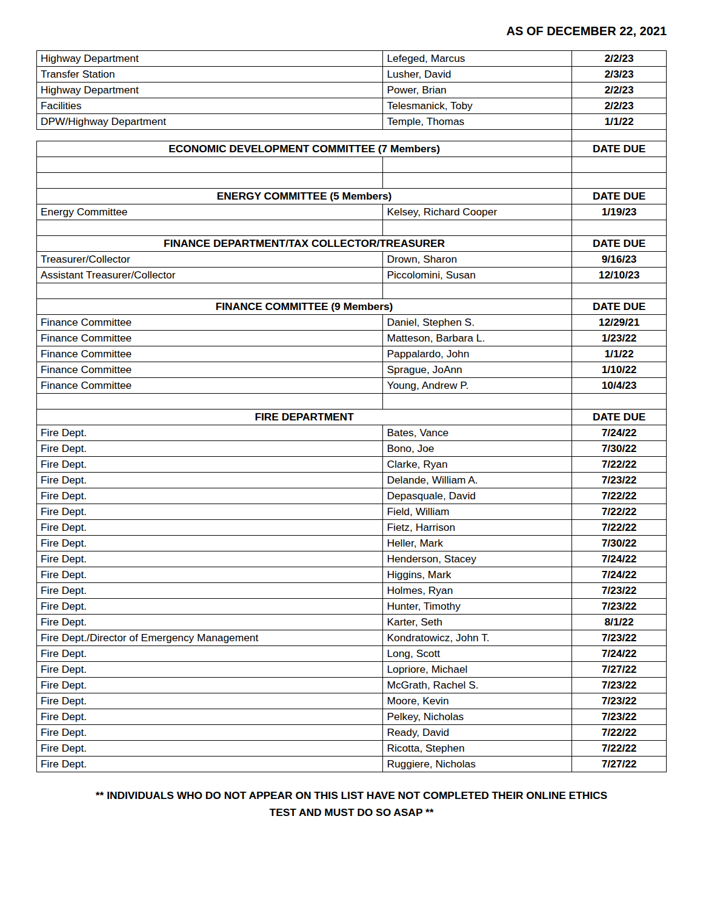AS OF DECEMBER 22, 2021
| Highway Department | Lefeged, Marcus | 2/2/23 |
| Transfer Station | Lusher, David | 2/3/23 |
| Highway Department | Power, Brian | 2/2/23 |
| Facilities | Telesmanick, Toby | 2/2/23 |
| DPW/Highway Department | Temple, Thomas | 1/1/22 |
| ECONOMIC DEVELOPMENT COMMITTEE (7 Members) | DATE DUE |
| ENERGY COMMITTEE (5 Members) | DATE DUE |
| Energy Committee | Kelsey, Richard Cooper | 1/19/23 |
| FINANCE DEPARTMENT/TAX COLLECTOR/TREASURER | DATE DUE |
| Treasurer/Collector | Drown, Sharon | 9/16/23 |
| Assistant Treasurer/Collector | Piccolomini, Susan | 12/10/23 |
| FINANCE COMMITTEE (9 Members) | DATE DUE |
| Finance Committee | Daniel, Stephen S. | 12/29/21 |
| Finance Committee | Matteson, Barbara L. | 1/23/22 |
| Finance Committee | Pappalardo, John | 1/1/22 |
| Finance Committee | Sprague, JoAnn | 1/10/22 |
| Finance Committee | Young, Andrew P. | 10/4/23 |
| FIRE DEPARTMENT | DATE DUE |
| Fire Dept. | Bates, Vance | 7/24/22 |
| Fire Dept. | Bono, Joe | 7/30/22 |
| Fire Dept. | Clarke, Ryan | 7/22/22 |
| Fire Dept. | Delande, William A. | 7/23/22 |
| Fire Dept. | Depasquale, David | 7/22/22 |
| Fire Dept. | Field, William | 7/22/22 |
| Fire Dept. | Fietz, Harrison | 7/22/22 |
| Fire Dept. | Heller, Mark | 7/30/22 |
| Fire Dept. | Henderson, Stacey | 7/24/22 |
| Fire Dept. | Higgins, Mark | 7/24/22 |
| Fire Dept. | Holmes, Ryan | 7/23/22 |
| Fire Dept. | Hunter, Timothy | 7/23/22 |
| Fire Dept. | Karter, Seth | 8/1/22 |
| Fire Dept./Director of Emergency Management | Kondratowicz, John T. | 7/23/22 |
| Fire Dept. | Long, Scott | 7/24/22 |
| Fire Dept. | Lopriore, Michael | 7/27/22 |
| Fire Dept. | McGrath, Rachel S. | 7/23/22 |
| Fire Dept. | Moore, Kevin | 7/23/22 |
| Fire Dept. | Pelkey, Nicholas | 7/23/22 |
| Fire Dept. | Ready, David | 7/22/22 |
| Fire Dept. | Ricotta, Stephen | 7/22/22 |
| Fire Dept. | Ruggiere, Nicholas | 7/27/22 |
** INDIVIDUALS WHO DO NOT APPEAR ON THIS LIST HAVE NOT COMPLETED THEIR ONLINE ETHICS
TEST AND MUST DO SO ASAP **